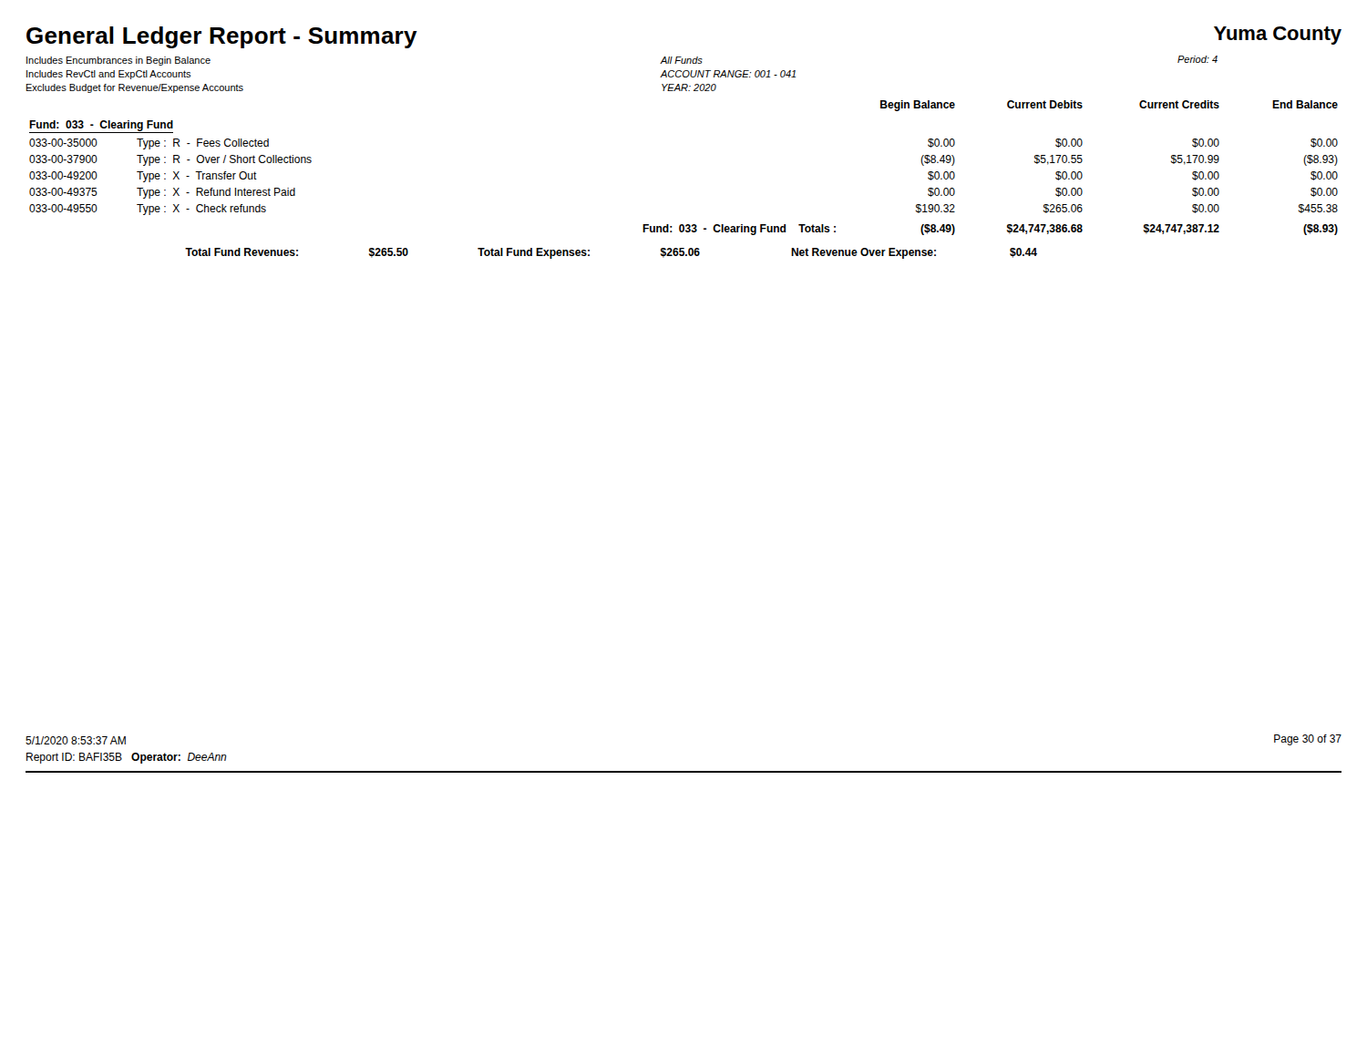General Ledger Report - Summary
Yuma County
Includes Encumbrances in Begin Balance
Includes RevCtl and ExpCtl Accounts
Excludes Budget for Revenue/Expense Accounts
All Funds
ACCOUNT RANGE: 001 - 041
YEAR: 2020
Period: 4
| | | Begin Balance | Current Debits | Current Credits | End Balance |
| --- | --- | --- | --- | --- | --- |
| Fund: 033 - Clearing Fund | | | | |
| 033-00-35000 | Type : R - Fees Collected | $0.00 | $0.00 | $0.00 | $0.00 |
| 033-00-37900 | Type : R - Over / Short Collections | ($8.49) | $5,170.55 | $5,170.99 | ($8.93) |
| 033-00-49200 | Type : X - Transfer Out | $0.00 | $0.00 | $0.00 | $0.00 |
| 033-00-49375 | Type : X - Refund Interest Paid | $0.00 | $0.00 | $0.00 | $0.00 |
| 033-00-49550 | Type : X - Check refunds | $190.32 | $265.06 | $0.00 | $455.38 |
| | Fund: 033 - Clearing Fund Totals : | ($8.49) | $24,747,386.68 | $24,747,387.12 | ($8.93) |
Total Fund Revenues: $265.50 Total Fund Expenses: $265.06 Net Revenue Over Expense: $0.44
5/1/2020 8:53:37 AM
Report ID: BAFI35B Operator: DeeAnn
Page 30 of 37